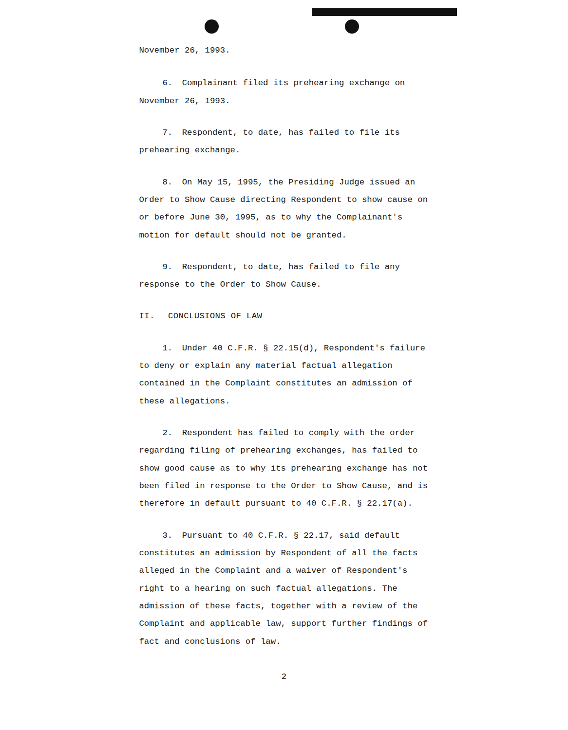November 26, 1993.
6. Complainant filed its prehearing exchange on November 26, 1993.
7. Respondent, to date, has failed to file its prehearing exchange.
8. On May 15, 1995, the Presiding Judge issued an Order to Show Cause directing Respondent to show cause on or before June 30, 1995, as to why the Complainant's motion for default should not be granted.
9. Respondent, to date, has failed to file any response to the Order to Show Cause.
II. CONCLUSIONS OF LAW
1. Under 40 C.F.R. § 22.15(d), Respondent's failure to deny or explain any material factual allegation contained in the Complaint constitutes an admission of these allegations.
2. Respondent has failed to comply with the order regarding filing of prehearing exchanges, has failed to show good cause as to why its prehearing exchange has not been filed in response to the Order to Show Cause, and is therefore in default pursuant to 40 C.F.R. § 22.17(a).
3. Pursuant to 40 C.F.R. § 22.17, said default constitutes an admission by Respondent of all the facts alleged in the Complaint and a waiver of Respondent's right to a hearing on such factual allegations. The admission of these facts, together with a review of the Complaint and applicable law, support further findings of fact and conclusions of law.
2